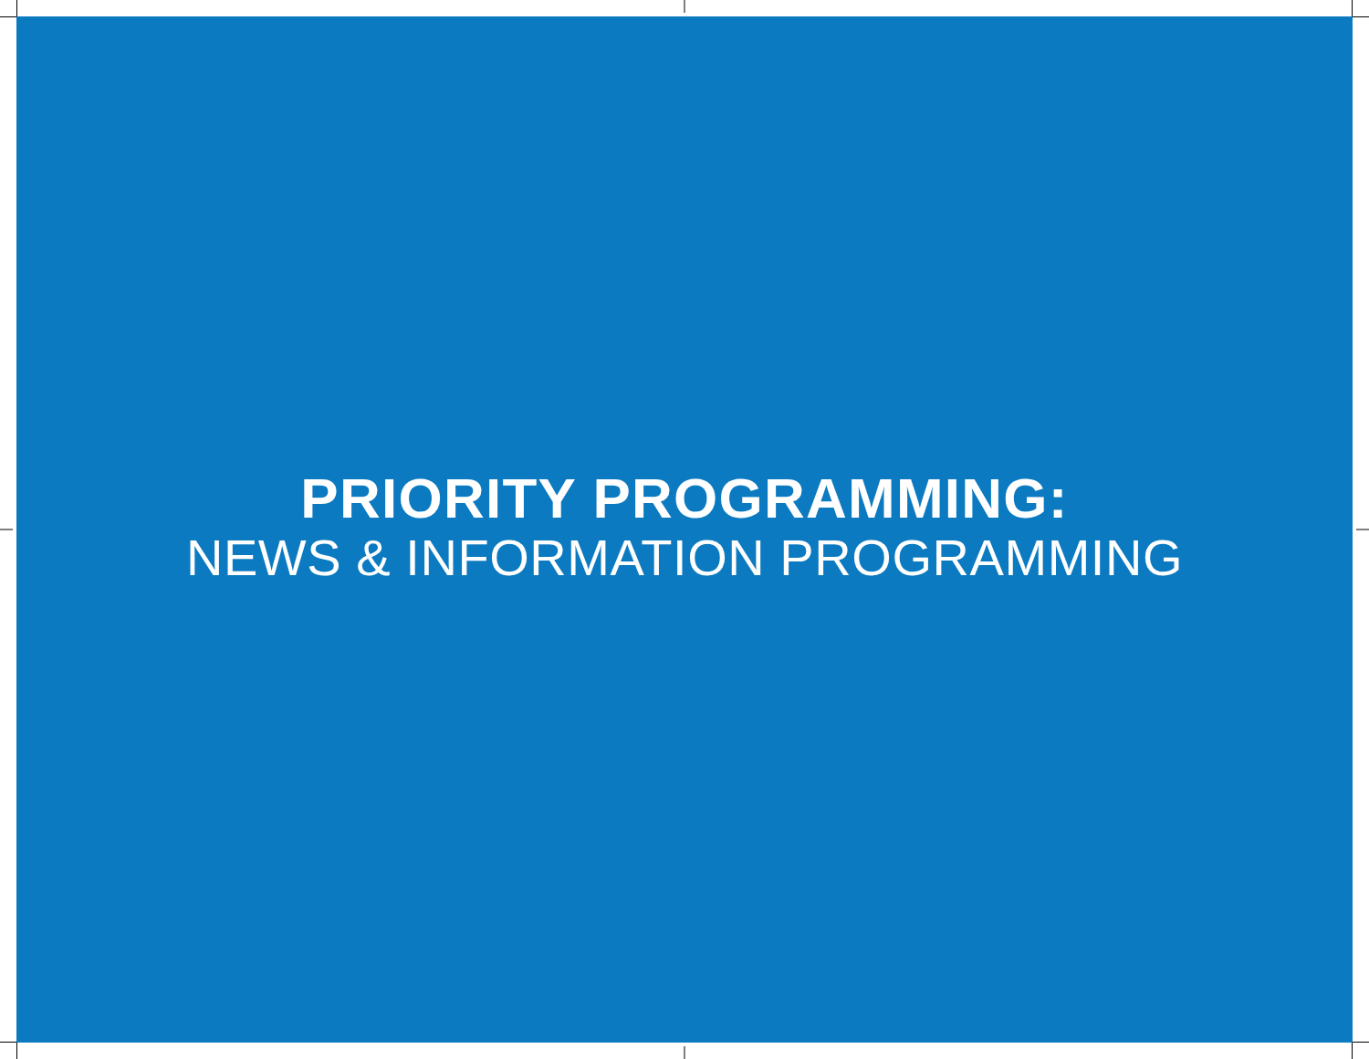PRIORITY PROGRAMMING: NEWS & INFORMATION PROGRAMMING